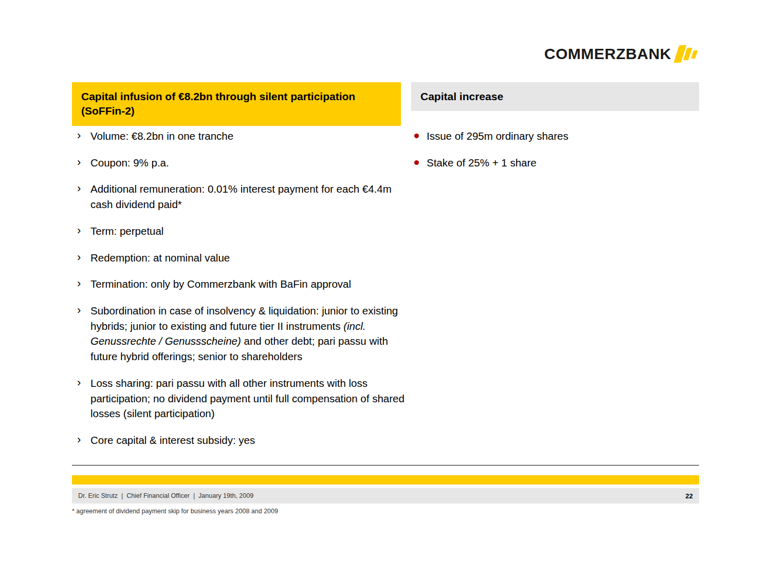COMMERZBANK
Capital infusion of €8.2bn through silent participation (SoFFin-2)
Capital increase
Volume: €8.2bn in one tranche
Coupon: 9% p.a.
Additional remuneration: 0.01% interest payment for each €4.4m cash dividend paid*
Term: perpetual
Redemption: at nominal value
Termination: only by Commerzbank with BaFin approval
Subordination in case of insolvency & liquidation: junior to existing hybrids; junior to existing and future tier II instruments (incl. Genussrechte / Genussscheine) and other debt; pari passu with future hybrid offerings; senior to shareholders
Loss sharing: pari passu with all other instruments with loss participation; no dividend payment until full compensation of shared losses (silent participation)
Core capital & interest subsidy: yes
Issue of 295m ordinary shares
Stake of 25% + 1 share
Dr. Eric Strutz | Chief Financial Officer | January 19th, 2009
22
* agreement of dividend payment skip for business years 2008 and 2009